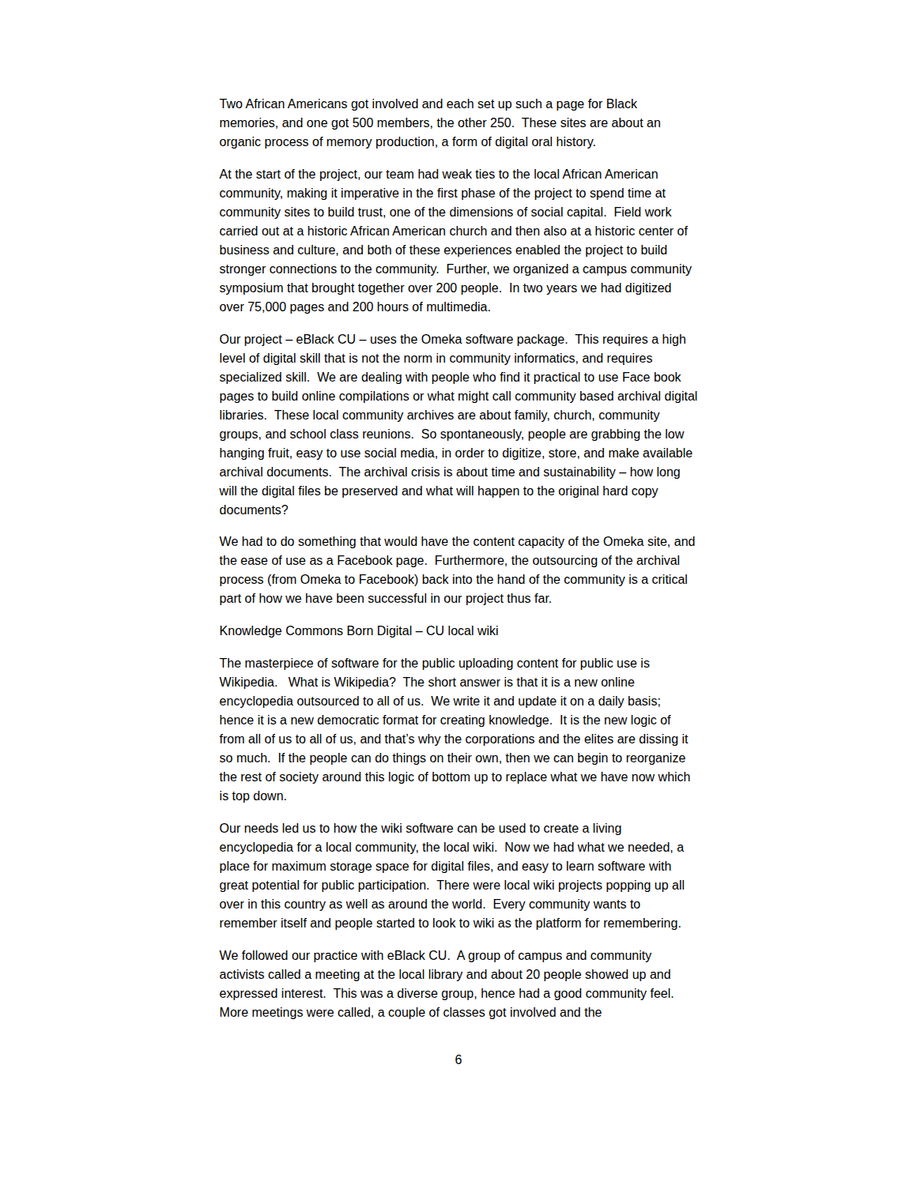Two African Americans got involved and each set up such a page for Black memories, and one got 500 members, the other 250. These sites are about an organic process of memory production, a form of digital oral history.
At the start of the project, our team had weak ties to the local African American community, making it imperative in the first phase of the project to spend time at community sites to build trust, one of the dimensions of social capital. Field work carried out at a historic African American church and then also at a historic center of business and culture, and both of these experiences enabled the project to build stronger connections to the community. Further, we organized a campus community symposium that brought together over 200 people. In two years we had digitized over 75,000 pages and 200 hours of multimedia.
Our project – eBlack CU – uses the Omeka software package. This requires a high level of digital skill that is not the norm in community informatics, and requires specialized skill. We are dealing with people who find it practical to use Face book pages to build online compilations or what might call community based archival digital libraries. These local community archives are about family, church, community groups, and school class reunions. So spontaneously, people are grabbing the low hanging fruit, easy to use social media, in order to digitize, store, and make available archival documents. The archival crisis is about time and sustainability – how long will the digital files be preserved and what will happen to the original hard copy documents?
We had to do something that would have the content capacity of the Omeka site, and the ease of use as a Facebook page. Furthermore, the outsourcing of the archival process (from Omeka to Facebook) back into the hand of the community is a critical part of how we have been successful in our project thus far.
Knowledge Commons Born Digital – CU local wiki
The masterpiece of software for the public uploading content for public use is Wikipedia. What is Wikipedia? The short answer is that it is a new online encyclopedia outsourced to all of us. We write it and update it on a daily basis; hence it is a new democratic format for creating knowledge. It is the new logic of from all of us to all of us, and that’s why the corporations and the elites are dissing it so much. If the people can do things on their own, then we can begin to reorganize the rest of society around this logic of bottom up to replace what we have now which is top down.
Our needs led us to how the wiki software can be used to create a living encyclopedia for a local community, the local wiki. Now we had what we needed, a place for maximum storage space for digital files, and easy to learn software with great potential for public participation. There were local wiki projects popping up all over in this country as well as around the world. Every community wants to remember itself and people started to look to wiki as the platform for remembering.
We followed our practice with eBlack CU. A group of campus and community activists called a meeting at the local library and about 20 people showed up and expressed interest. This was a diverse group, hence had a good community feel. More meetings were called, a couple of classes got involved and the
6